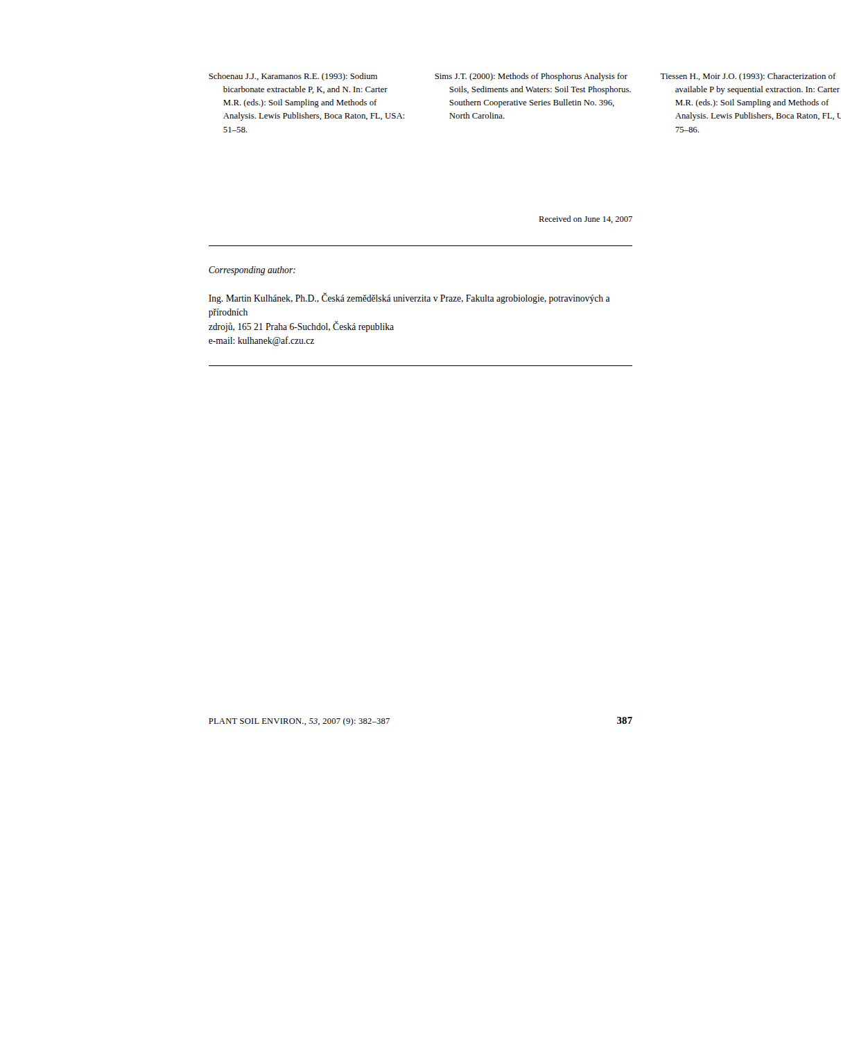Schoenau J.J., Karamanos R.E. (1993): Sodium bicarbonate extractable P, K, and N. In: Carter M.R. (eds.): Soil Sampling and Methods of Analysis. Lewis Publishers, Boca Raton, FL, USA: 51–58.
Sims J.T. (2000): Methods of Phosphorus Analysis for Soils, Sediments and Waters: Soil Test Phosphorus. Southern Cooperative Series Bulletin No. 396, North Carolina.
Tiessen H., Moir J.O. (1993): Characterization of available P by sequential extraction. In: Carter M.R. (eds.): Soil Sampling and Methods of Analysis. Lewis Publishers, Boca Raton, FL, USA: 75–86.
Received on June 14, 2007
Corresponding author:
Ing. Martin Kulhánek, Ph.D., Česká zemědělská univerzita v Praze, Fakulta agrobiologie, potravinových a přírodních zdrojů, 165 21 Praha 6-Suchdol, Česká republika e-mail: kulhanek@af.czu.cz
PLANT SOIL ENVIRON., 53, 2007 (9): 382–387 387